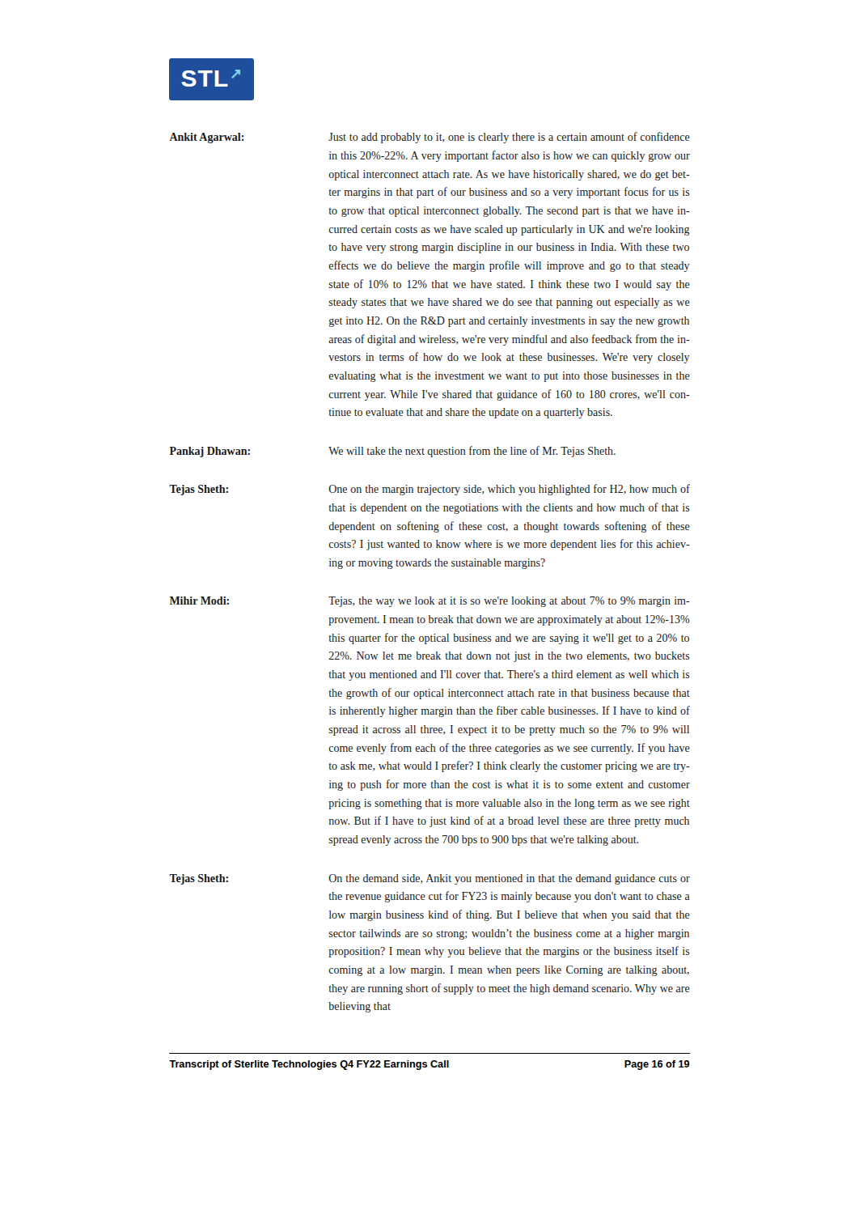STL↗
Ankit Agarwal:
Just to add probably to it, one is clearly there is a certain amount of confidence in this 20%-22%. A very important factor also is how we can quickly grow our optical interconnect attach rate. As we have historically shared, we do get better margins in that part of our business and so a very important focus for us is to grow that optical interconnect globally. The second part is that we have incurred certain costs as we have scaled up particularly in UK and we're looking to have very strong margin discipline in our business in India. With these two effects we do believe the margin profile will improve and go to that steady state of 10% to 12% that we have stated. I think these two I would say the steady states that we have shared we do see that panning out especially as we get into H2. On the R&D part and certainly investments in say the new growth areas of digital and wireless, we're very mindful and also feedback from the investors in terms of how do we look at these businesses. We're very closely evaluating what is the investment we want to put into those businesses in the current year. While I've shared that guidance of 160 to 180 crores, we'll continue to evaluate that and share the update on a quarterly basis.
Pankaj Dhawan:
We will take the next question from the line of Mr. Tejas Sheth.
Tejas Sheth:
One on the margin trajectory side, which you highlighted for H2, how much of that is dependent on the negotiations with the clients and how much of that is dependent on softening of these cost, a thought towards softening of these costs? I just wanted to know where is we more dependent lies for this achieving or moving towards the sustainable margins?
Mihir Modi:
Tejas, the way we look at it is so we're looking at about 7% to 9% margin improvement. I mean to break that down we are approximately at about 12%-13% this quarter for the optical business and we are saying it we'll get to a 20% to 22%. Now let me break that down not just in the two elements, two buckets that you mentioned and I'll cover that. There's a third element as well which is the growth of our optical interconnect attach rate in that business because that is inherently higher margin than the fiber cable businesses. If I have to kind of spread it across all three, I expect it to be pretty much so the 7% to 9% will come evenly from each of the three categories as we see currently. If you have to ask me, what would I prefer? I think clearly the customer pricing we are trying to push for more than the cost is what it is to some extent and customer pricing is something that is more valuable also in the long term as we see right now. But if I have to just kind of at a broad level these are three pretty much spread evenly across the 700 bps to 900 bps that we're talking about.
Tejas Sheth:
On the demand side, Ankit you mentioned in that the demand guidance cuts or the revenue guidance cut for FY23 is mainly because you don't want to chase a low margin business kind of thing. But I believe that when you said that the sector tailwinds are so strong; wouldn’t the business come at a higher margin proposition? I mean why you believe that the margins or the business itself is coming at a low margin. I mean when peers like Corning are talking about, they are running short of supply to meet the high demand scenario. Why we are believing that
Transcript of Sterlite Technologies Q4 FY22 Earnings Call
Page 16 of 19